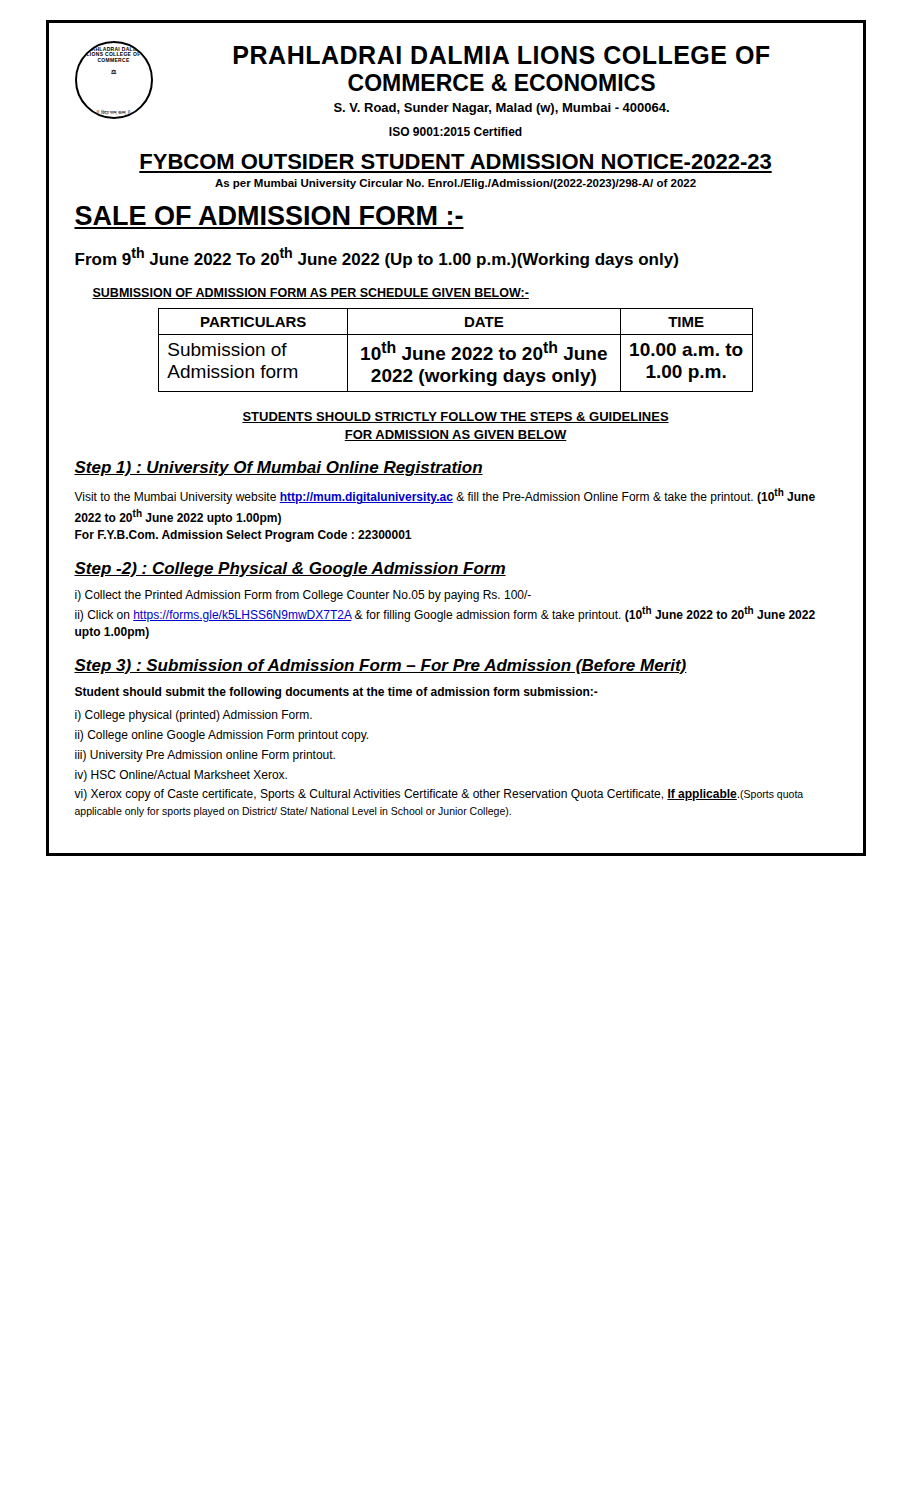PRAHLADRAI DALMIA LIONS COLLEGE OF COMMERCE
⚖
|| विद्या परम् बलम् ||
PRAHLADRAI DALMIA LIONS COLLEGE OF
COMMERCE & ECONOMICS
S. V. Road, Sunder Nagar, Malad (w), Mumbai - 400064.
ISO 9001:2015 Certified
FYBCOM OUTSIDER STUDENT ADMISSION NOTICE-2022-23
As per Mumbai University Circular No. Enrol./Elig./Admission/(2022-2023)/298-A/ of 2022
SALE OF ADMISSION FORM :-
From 9th June 2022 To 20th June 2022 (Up to 1.00 p.m.)(Working days only)
SUBMISSION OF ADMISSION FORM AS PER SCHEDULE GIVEN BELOW:-
| PARTICULARS | DATE | TIME |
| --- | --- | --- |
| Submission of Admission form | 10 th June 2022 to 20 th June 2022 (working days only) | 10.00 a.m. to 1.00 p.m. |
STUDENTS SHOULD STRICTLY FOLLOW THE STEPS & GUIDELINES
FOR ADMISSION AS GIVEN BELOW
Step 1) : University Of Mumbai Online Registration
Visit to the Mumbai University website http://mum.digitaluniversity.ac & fill the Pre-Admission Online Form & take the printout. (10th June 2022 to 20th June 2022 upto 1.00pm)
For F.Y.B.Com. Admission Select Program Code : 22300001
Step -2) : College Physical & Google Admission Form
i) Collect the Printed Admission Form from College Counter No.05 by paying Rs. 100/-
ii) Click on https://forms.gle/k5LHSS6N9mwDX7T2A & for filling Google admission form & take printout. (10th June 2022 to 20th June 2022 upto 1.00pm)
Step 3) : Submission of Admission Form – For Pre Admission (Before Merit)
Student should submit the following documents at the time of admission form submission:-
i) College physical (printed) Admission Form.
ii) College online Google Admission Form printout copy.
iii) University Pre Admission online Form printout.
iv) HSC Online/Actual Marksheet Xerox.
vi) Xerox copy of Caste certificate, Sports & Cultural Activities Certificate & other Reservation Quota Certificate, If applicable.(Sports quota applicable only for sports played on District/ State/ National Level in School or Junior College).